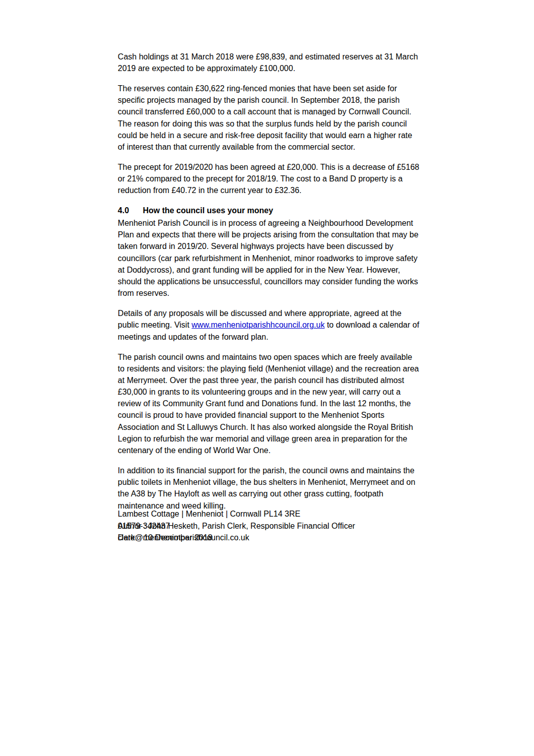Cash holdings at 31 March 2018 were £98,839, and estimated reserves at 31 March 2019 are expected to be approximately £100,000.
The reserves contain £30,622 ring-fenced monies that have been set aside for specific projects managed by the parish council. In September 2018, the parish council transferred £60,000 to a call account that is managed by Cornwall Council. The reason for doing this was so that the surplus funds held by the parish council could be held in a secure and risk-free deposit facility that would earn a higher rate of interest than that currently available from the commercial sector.
The precept for 2019/2020 has been agreed at £20,000. This is a decrease of £5168 or 21% compared to the precept for 2018/19. The cost to a Band D property is a reduction from £40.72 in the current year to £32.36.
4.0 How the council uses your money
Menheniot Parish Council is in process of agreeing a Neighbourhood Development Plan and expects that there will be projects arising from the consultation that may be taken forward in 2019/20. Several highways projects have been discussed by councillors (car park refurbishment in Menheniot, minor roadworks to improve safety at Doddycross), and grant funding will be applied for in the New Year. However, should the applications be unsuccessful, councillors may consider funding the works from reserves.
Details of any proposals will be discussed and where appropriate, agreed at the public meeting. Visit www.menheniotparishhcouncil.org.uk to download a calendar of meetings and updates of the forward plan.
The parish council owns and maintains two open spaces which are freely available to residents and visitors: the playing field (Menheniot village) and the recreation area at Merrymeet. Over the past three year, the parish council has distributed almost £30,000 in grants to its volunteering groups and in the new year, will carry out a review of its Community Grant fund and Donations fund. In the last 12 months, the council is proud to have provided financial support to the Menheniot Sports Association and St Lalluwys Church. It has also worked alongside the Royal British Legion to refurbish the war memorial and village green area in preparation for the centenary of the ending of World War One.
In addition to its financial support for the parish, the council owns and maintains the public toilets in Menheniot village, the bus shelters in Menheniot, Merrymeet and on the A38 by The Hayloft as well as carrying out other grass cutting, footpath maintenance and weed killing.
Author : John Hesketh, Parish Clerk, Responsible Financial Officer Date: 10 December 2018
Lambest Cottage | Menheniot | Cornwall PL14 3RE
01579-342437
clerk@menheniotparishcouncil.co.uk